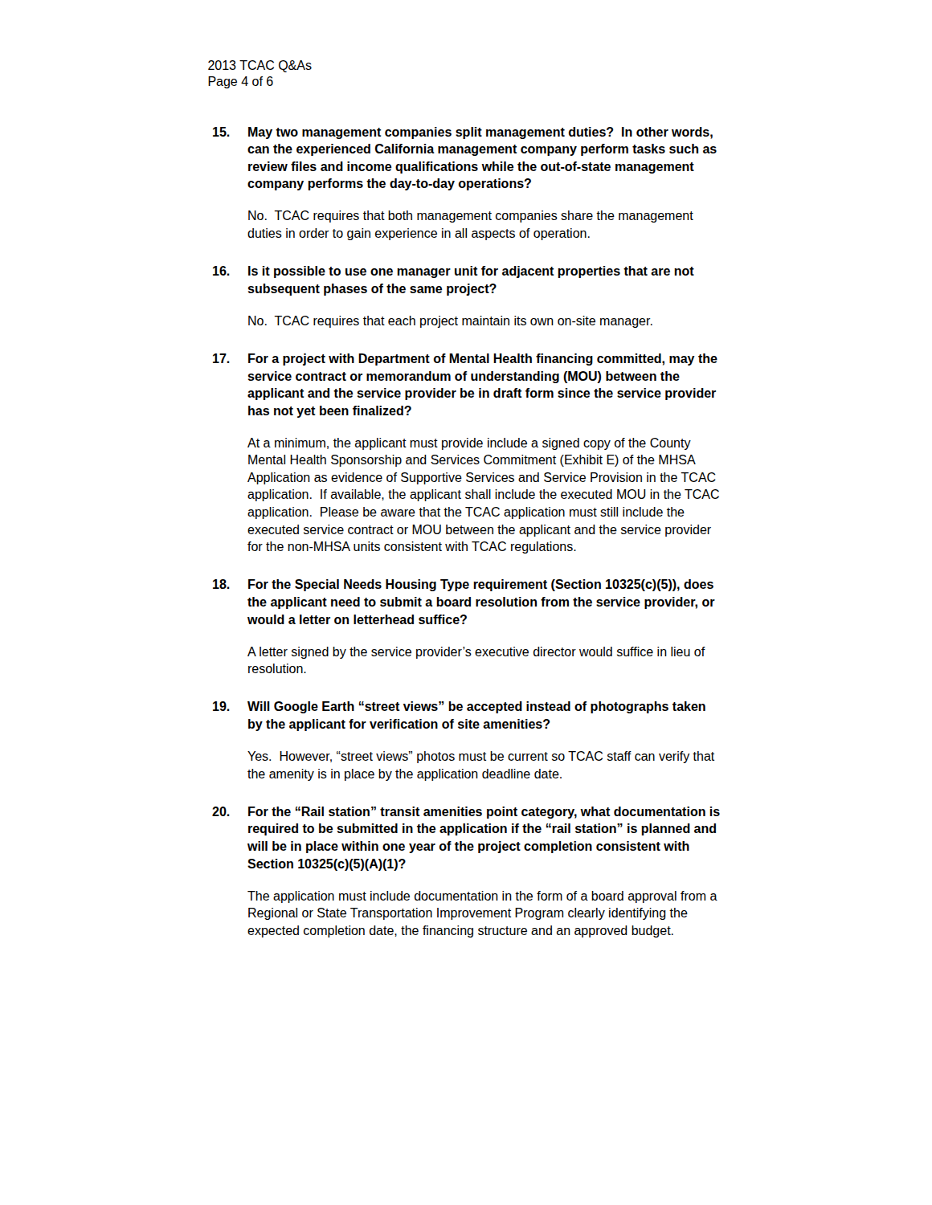2013 TCAC Q&As
Page 4 of 6
15.
May two management companies split management duties? In other words, can the experienced California management company perform tasks such as review files and income qualifications while the out-of-state management company performs the day-to-day operations?
No. TCAC requires that both management companies share the management duties in order to gain experience in all aspects of operation.
16.
Is it possible to use one manager unit for adjacent properties that are not subsequent phases of the same project?
No. TCAC requires that each project maintain its own on-site manager.
17.
For a project with Department of Mental Health financing committed, may the service contract or memorandum of understanding (MOU) between the applicant and the service provider be in draft form since the service provider has not yet been finalized?
At a minimum, the applicant must provide include a signed copy of the County Mental Health Sponsorship and Services Commitment (Exhibit E) of the MHSA Application as evidence of Supportive Services and Service Provision in the TCAC application. If available, the applicant shall include the executed MOU in the TCAC application. Please be aware that the TCAC application must still include the executed service contract or MOU between the applicant and the service provider for the non-MHSA units consistent with TCAC regulations.
18.
For the Special Needs Housing Type requirement (Section 10325(c)(5)), does the applicant need to submit a board resolution from the service provider, or would a letter on letterhead suffice?
A letter signed by the service provider’s executive director would suffice in lieu of resolution.
19.
Will Google Earth “street views” be accepted instead of photographs taken by the applicant for verification of site amenities?
Yes. However, “street views” photos must be current so TCAC staff can verify that the amenity is in place by the application deadline date.
20.
For the “Rail station” transit amenities point category, what documentation is required to be submitted in the application if the “rail station” is planned and will be in place within one year of the project completion consistent with Section 10325(c)(5)(A)(1)?
The application must include documentation in the form of a board approval from a Regional or State Transportation Improvement Program clearly identifying the expected completion date, the financing structure and an approved budget.